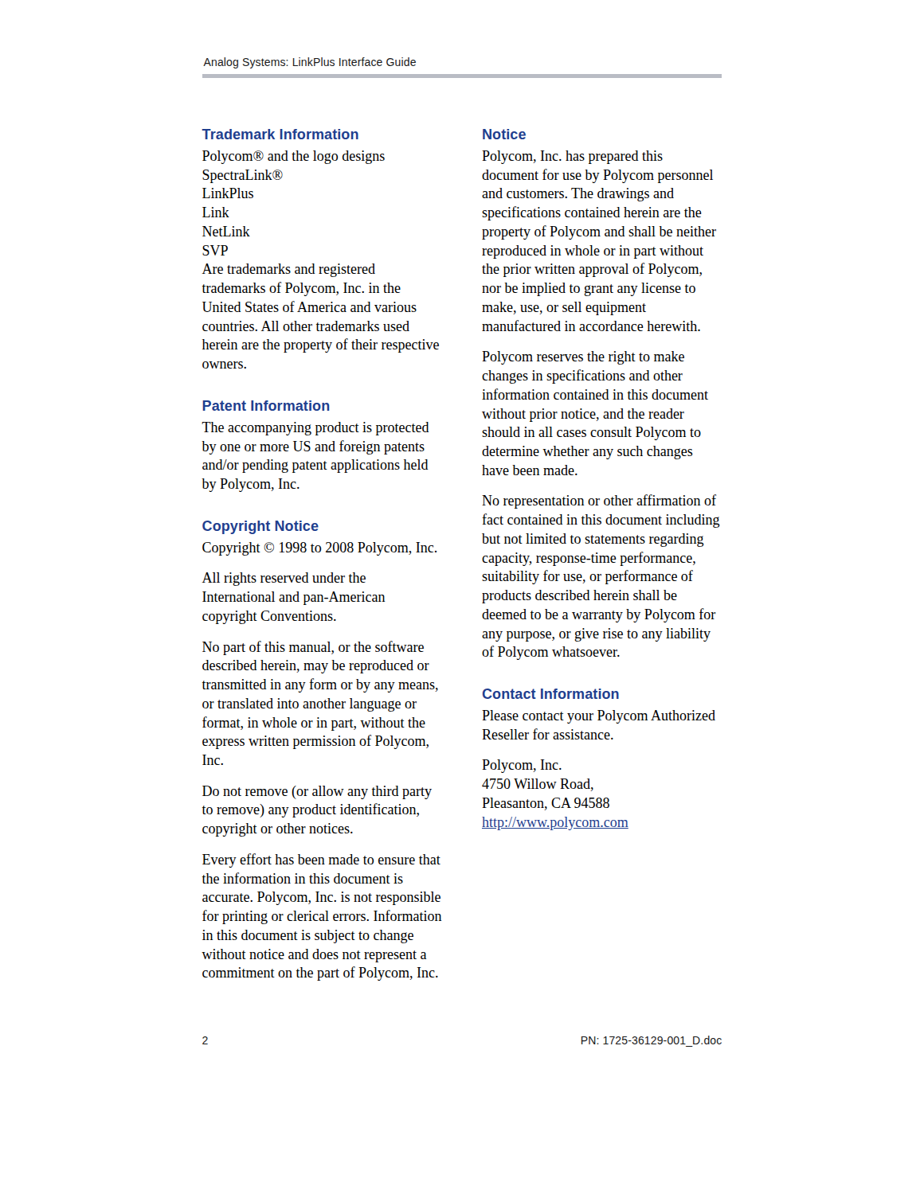Analog Systems: LinkPlus Interface Guide
Trademark Information
Polycom® and the logo designs
SpectraLink®
LinkPlus
Link
NetLink
SVP
Are trademarks and registered trademarks of Polycom, Inc. in the United States of America and various countries. All other trademarks used herein are the property of their respective owners.
Patent Information
The accompanying product is protected by one or more US and foreign patents and/or pending patent applications held by Polycom, Inc.
Copyright Notice
Copyright © 1998 to 2008 Polycom, Inc.
All rights reserved under the International and pan-American copyright Conventions.
No part of this manual, or the software described herein, may be reproduced or transmitted in any form or by any means, or translated into another language or format, in whole or in part, without the express written permission of Polycom, Inc.
Do not remove (or allow any third party to remove) any product identification, copyright or other notices.
Every effort has been made to ensure that the information in this document is accurate. Polycom, Inc. is not responsible for printing or clerical errors. Information in this document is subject to change without notice and does not represent a commitment on the part of Polycom, Inc.
Notice
Polycom, Inc. has prepared this document for use by Polycom personnel and customers. The drawings and specifications contained herein are the property of Polycom and shall be neither reproduced in whole or in part without the prior written approval of Polycom, nor be implied to grant any license to make, use, or sell equipment manufactured in accordance herewith.
Polycom reserves the right to make changes in specifications and other information contained in this document without prior notice, and the reader should in all cases consult Polycom to determine whether any such changes have been made.
No representation or other affirmation of fact contained in this document including but not limited to statements regarding capacity, response-time performance, suitability for use, or performance of products described herein shall be deemed to be a warranty by Polycom for any purpose, or give rise to any liability of Polycom whatsoever.
Contact Information
Please contact your Polycom Authorized Reseller for assistance.
Polycom, Inc.
4750 Willow Road,
Pleasanton, CA 94588
http://www.polycom.com
2
PN: 1725-36129-001_D.doc